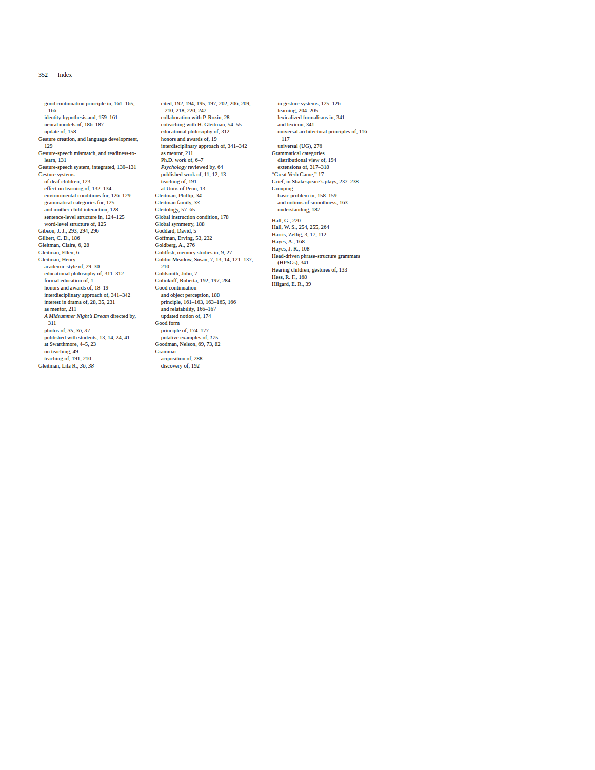352 Index
good continuation principle in, 161–165, 166
identity hypothesis and, 159–161
neural models of, 186–187
update of, 158
Gesture creation, and language development, 129
Gesture-speech mismatch, and readiness-to-learn, 131
Gesture-speech system, integrated, 130–131
Gesture systems
of deaf children, 123
effect on learning of, 132–134
environmental conditions for, 126–129
grammatical categories for, 125
and mother-child interaction, 128
sentence-level structure in, 124–125
word-level structure of, 125
Gibson, J. J., 293, 294, 296
Gilbert, C. D., 186
Gleitman, Claire, 6, 28
Gleitman, Ellen, 6
Gleitman, Henry
academic style of, 29–30
educational philosophy of, 311–312
formal education of, 1
honors and awards of, 18–19
interdisciplinary approach of, 341–342
interest in drama of, 28, 35, 231
as mentor, 211
A Midsummer Night’s Dream directed by, 311
photos of, 35, 36, 37
published with students, 13, 14, 24, 41
at Swarthmore, 4–5, 23
on teaching, 49
teaching of, 191, 210
Gleitman, Lila R., 36, 38
cited, 192, 194, 195, 197, 202, 206, 209, 210, 218, 220, 247
collaboration with P. Rozin, 28
coteaching with H. Gleitman, 54–55
educational philosophy of, 312
honors and awards of, 19
interdisciplinary approach of, 341–342
as mentor, 211
Ph.D. work of, 6–7
Psychology reviewed by, 64
published work of, 11, 12, 13
teaching of, 191
at Univ. of Penn, 13
Gleitman, Phillip, 34
Gleitman family, 33
Gleitology, 57–65
Global instruction condition, 178
Global symmetry, 188
Goddard, David, 5
Goffman, Erving, 53, 232
Goldberg, A., 276
Goldfish, memory studies in, 9, 27
Goldin-Meadow, Susan, 7, 13, 14, 121–137, 210
Goldsmith, John, 7
Golinkoff, Roberta, 192, 197, 284
Good continuation
and object perception, 188
principle, 161–163, 163–165, 166
and relatability, 166–167
updated notion of, 174
Good form
principle of, 174–177
putative examples of, 175
Goodman, Nelson, 69, 73, 82
Grammar
acquisition of, 288
discovery of, 192
in gesture systems, 125–126
learning, 204–205
lexicalized formalisms in, 341
and lexicon, 341
universal architectural principles of, 116–117
universal (UG), 276
Grammatical categories
distributional view of, 194
extensions of, 317–318
“Great Verb Game,” 17
Grief, in Shakespeare’s plays, 237–238
Grouping
basic problem in, 158–159
and notions of smoothness, 163
understanding, 187
Hall, G., 220
Hall, W. S., 254, 255, 264
Harris, Zellig, 3, 17, 112
Hayes, A., 168
Hayes, J. R., 108
Head-driven phrase-structure grammars (HPSGs), 341
Hearing children, gestures of, 133
Hess, R. F., 168
Hilgard, E. R., 39